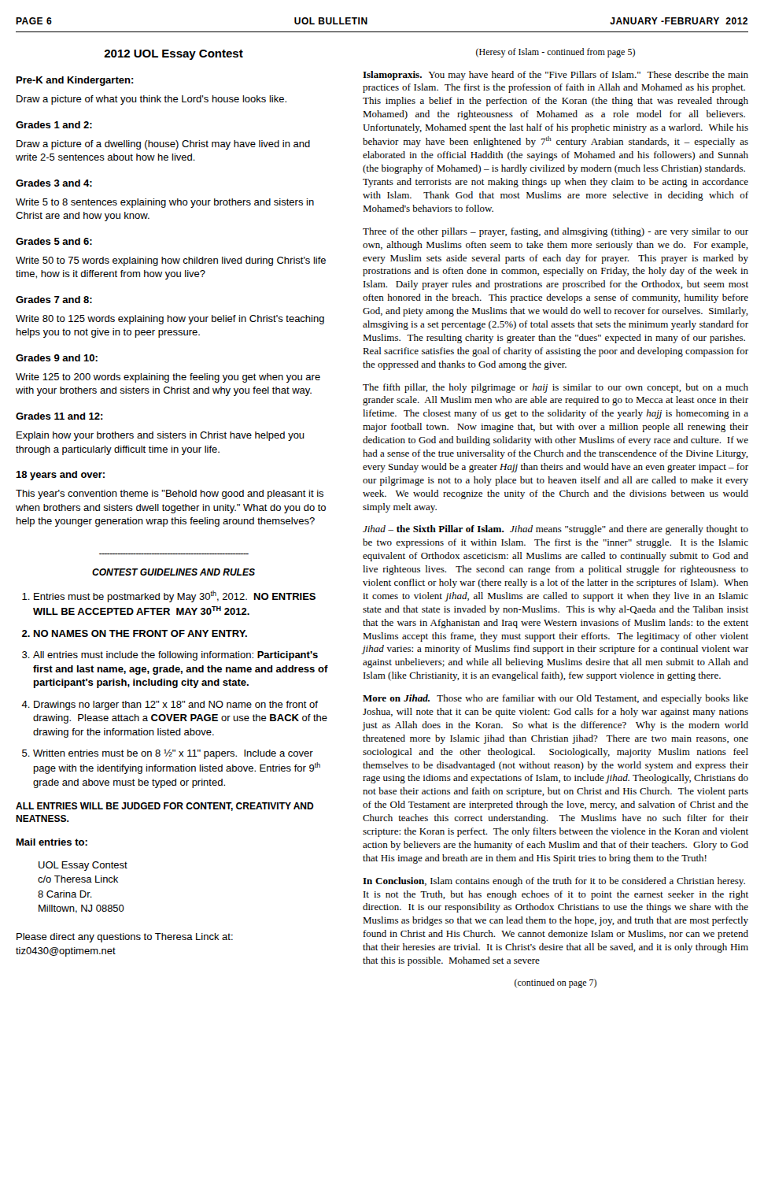PAGE 6 UOL BULLETIN JANUARY -FEBRUARY 2012
2012 UOL Essay Contest
Pre-K and Kindergarten:
Draw a picture of what you think the Lord's house looks like.
Grades 1 and 2:
Draw a picture of a dwelling (house) Christ may have lived in and write 2-5 sentences about how he lived.
Grades 3 and 4:
Write 5 to 8 sentences explaining who your brothers and sisters in Christ are and how you know.
Grades 5 and 6:
Write 50 to 75 words explaining how children lived during Christ's life time, how is it different from how you live?
Grades 7 and 8:
Write 80 to 125 words explaining how your belief in Christ's teaching helps you to not give in to peer pressure.
Grades 9 and 10:
Write 125 to 200 words explaining the feeling you get when you are with your brothers and sisters in Christ and why you feel that way.
Grades 11 and 12:
Explain how your brothers and sisters in Christ have helped you through a particularly difficult time in your life.
18 years and over:
This year's convention theme is "Behold how good and pleasant it is when brothers and sisters dwell together in unity." What do you do to help the younger generation wrap this feeling around themselves?
---------------------------------------------------------
CONTEST GUIDELINES AND RULES
Entries must be postmarked by May 30th, 2012. NO ENTRIES WILL BE ACCEPTED AFTER MAY 30TH 2012.
NO NAMES ON THE FRONT OF ANY ENTRY.
All entries must include the following information: Participant's first and last name, age, grade, and the name and address of participant's parish, including city and state.
Drawings no larger than 12" x 18" and NO name on the front of drawing. Please attach a COVER PAGE or use the BACK of the drawing for the information listed above.
Written entries must be on 8 ½" x 11" papers. Include a cover page with the identifying information listed above. Entries for 9th grade and above must be typed or printed.
ALL ENTRIES WILL BE JUDGED FOR CONTENT, CREATIVITY AND NEATNESS.
Mail entries to:
UOL Essay Contest
c/o Theresa Linck
8 Carina Dr.
Milltown, NJ 08850
Please direct any questions to Theresa Linck at: tiz0430@optimem.net
(Heresy of Islam - continued from page 5)
Islamopraxis. You may have heard of the "Five Pillars of Islam." These describe the main practices of Islam. The first is the profession of faith in Allah and Mohamed as his prophet. This implies a belief in the perfection of the Koran (the thing that was revealed through Mohamed) and the righteousness of Mohamed as a role model for all believers. Unfortunately, Mohamed spent the last half of his prophetic ministry as a warlord. While his behavior may have been enlightened by 7th century Arabian standards, it – especially as elaborated in the official Haddith (the sayings of Mohamed and his followers) and Sunnah (the biography of Mohamed) – is hardly civilized by modern (much less Christian) standards. Tyrants and terrorists are not making things up when they claim to be acting in accordance with Islam. Thank God that most Muslims are more selective in deciding which of Mohamed's behaviors to follow.
Three of the other pillars – prayer, fasting, and almsgiving (tithing) - are very similar to our own, although Muslims often seem to take them more seriously than we do. For example, every Muslim sets aside several parts of each day for prayer. This prayer is marked by prostrations and is often done in common, especially on Friday, the holy day of the week in Islam. Daily prayer rules and prostrations are proscribed for the Orthodox, but seem most often honored in the breach. This practice develops a sense of community, humility before God, and piety among the Muslims that we would do well to recover for ourselves. Similarly, almsgiving is a set percentage (2.5%) of total assets that sets the minimum yearly standard for Muslims. The resulting charity is greater than the "dues" expected in many of our parishes. Real sacrifice satisfies the goal of charity of assisting the poor and developing compassion for the oppressed and thanks to God among the giver.
The fifth pillar, the holy pilgrimage or haij is similar to our own concept, but on a much grander scale. All Muslim men who are able are required to go to Mecca at least once in their lifetime. The closest many of us get to the solidarity of the yearly hajj is homecoming in a major football town. Now imagine that, but with over a million people all renewing their dedication to God and building solidarity with other Muslims of every race and culture. If we had a sense of the true universality of the Church and the transcendence of the Divine Liturgy, every Sunday would be a greater Hajj than theirs and would have an even greater impact – for our pilgrimage is not to a holy place but to heaven itself and all are called to make it every week. We would recognize the unity of the Church and the divisions between us would simply melt away.
Jihad – the Sixth Pillar of Islam. Jihad means "struggle" and there are generally thought to be two expressions of it within Islam. The first is the "inner" struggle. It is the Islamic equivalent of Orthodox asceticism: all Muslims are called to continually submit to God and live righteous lives. The second can range from a political struggle for righteousness to violent conflict or holy war (there really is a lot of the latter in the scriptures of Islam). When it comes to violent jihad, all Muslims are called to support it when they live in an Islamic state and that state is invaded by non-Muslims. This is why al-Qaeda and the Taliban insist that the wars in Afghanistan and Iraq were Western invasions of Muslim lands: to the extent Muslims accept this frame, they must support their efforts. The legitimacy of other violent jihad varies: a minority of Muslims find support in their scripture for a continual violent war against unbelievers; and while all believing Muslims desire that all men submit to Allah and Islam (like Christianity, it is an evangelical faith), few support violence in getting there.
More on Jihad. Those who are familiar with our Old Testament, and especially books like Joshua, will note that it can be quite violent: God calls for a holy war against many nations just as Allah does in the Koran. So what is the difference? Why is the modern world threatened more by Islamic jihad than Christian jihad? There are two main reasons, one sociological and the other theological. Sociologically, majority Muslim nations feel themselves to be disadvantaged (not without reason) by the world system and express their rage using the idioms and expectations of Islam, to include jihad. Theologically, Christians do not base their actions and faith on scripture, but on Christ and His Church. The violent parts of the Old Testament are interpreted through the love, mercy, and salvation of Christ and the Church teaches this correct understanding. The Muslims have no such filter for their scripture: the Koran is perfect. The only filters between the violence in the Koran and violent action by believers are the humanity of each Muslim and that of their teachers. Glory to God that His image and breath are in them and His Spirit tries to bring them to the Truth!
In Conclusion, Islam contains enough of the truth for it to be considered a Christian heresy. It is not the Truth, but has enough echoes of it to point the earnest seeker in the right direction. It is our responsibility as Orthodox Christians to use the things we share with the Muslims as bridges so that we can lead them to the hope, joy, and truth that are most perfectly found in Christ and His Church. We cannot demonize Islam or Muslims, nor can we pretend that their heresies are trivial. It is Christ's desire that all be saved, and it is only through Him that this is possible. Mohamed set a severe
(continued on page 7)